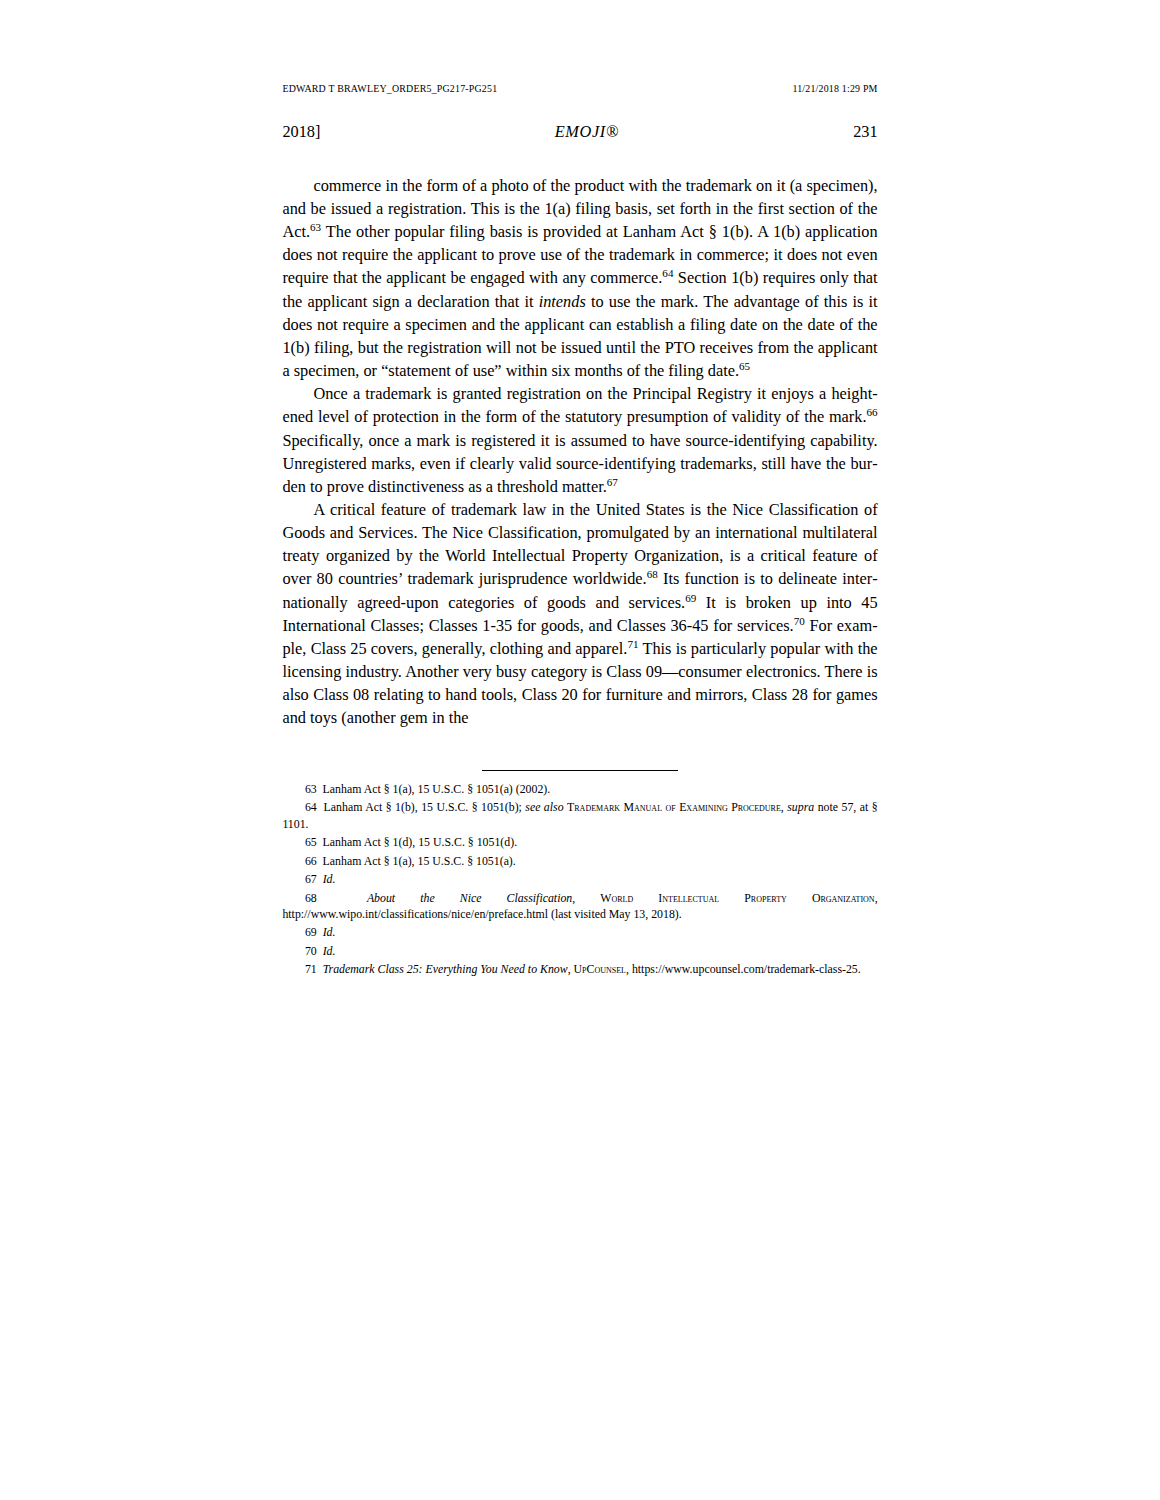Edward T Brawley_Order5_Pg217-Pg251 11/21/2018 1:29 PM
2018] EMOJI® 231
commerce in the form of a photo of the product with the trademark on it (a specimen), and be issued a registration. This is the 1(a) filing basis, set forth in the first section of the Act.63 The other popular filing basis is provided at Lanham Act § 1(b). A 1(b) application does not require the applicant to prove use of the trademark in commerce; it does not even require that the applicant be engaged with any commerce.64 Section 1(b) requires only that the applicant sign a declaration that it intends to use the mark. The advantage of this is it does not require a specimen and the applicant can establish a filing date on the date of the 1(b) filing, but the registration will not be issued until the PTO receives from the applicant a specimen, or “statement of use” within six months of the filing date.65
Once a trademark is granted registration on the Principal Registry it enjoys a heightened level of protection in the form of the statutory presumption of validity of the mark.66 Specifically, once a mark is registered it is assumed to have source-identifying capability. Unregistered marks, even if clearly valid source-identifying trademarks, still have the burden to prove distinctiveness as a threshold matter.67
A critical feature of trademark law in the United States is the Nice Classification of Goods and Services. The Nice Classification, promulgated by an international multilateral treaty organized by the World Intellectual Property Organization, is a critical feature of over 80 countries’ trademark jurisprudence worldwide.68 Its function is to delineate internationally agreed-upon categories of goods and services.69 It is broken up into 45 International Classes; Classes 1-35 for goods, and Classes 36-45 for services.70 For example, Class 25 covers, generally, clothing and apparel.71 This is particularly popular with the licensing industry. Another very busy category is Class 09—consumer electronics. There is also Class 08 relating to hand tools, Class 20 for furniture and mirrors, Class 28 for games and toys (another gem in the
63 Lanham Act § 1(a), 15 U.S.C. § 1051(a) (2002).
64 Lanham Act § 1(b), 15 U.S.C. § 1051(b); see also Trademark Manual of Examining Procedure, supra note 57, at § 1101.
65 Lanham Act § 1(d), 15 U.S.C. § 1051(d).
66 Lanham Act § 1(a), 15 U.S.C. § 1051(a).
67 Id.
68 About the Nice Classification, World Intellectual Property Organization, http://www.wipo.int/classifications/nice/en/preface.html (last visited May 13, 2018).
69 Id.
70 Id.
71 Trademark Class 25: Everything You Need to Know, UpCounsel, https://www.upcounsel.com/trademark-class-25.